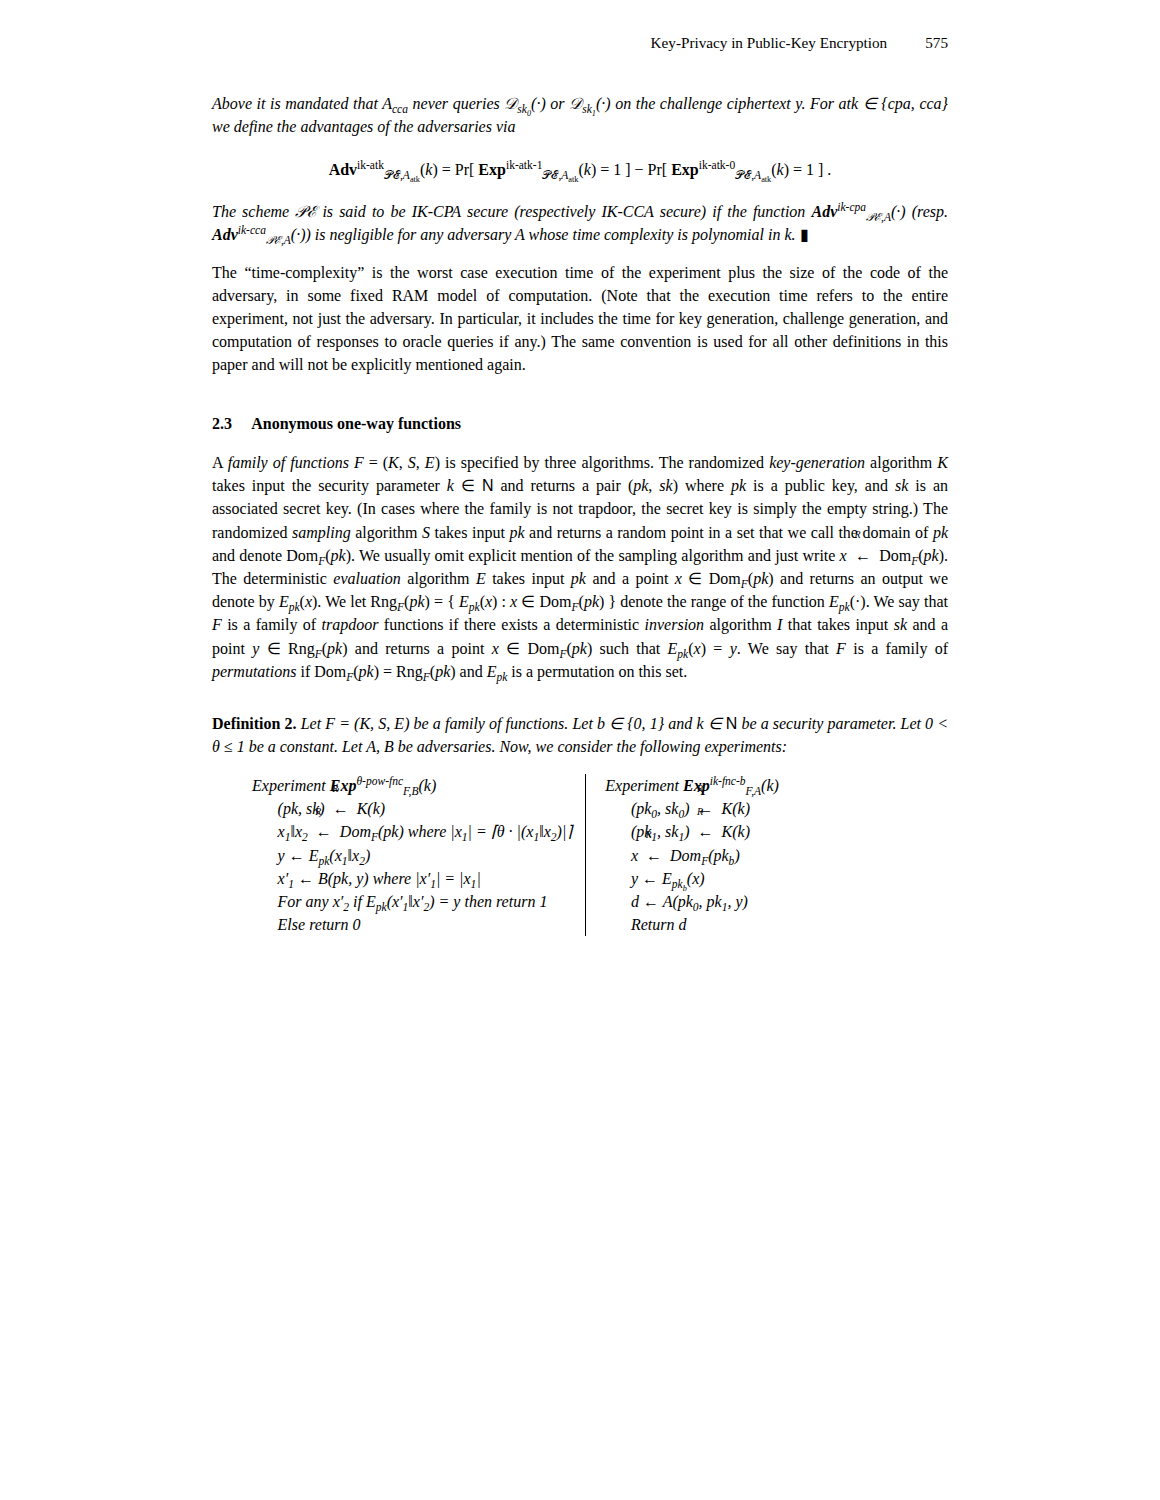Key-Privacy in Public-Key Encryption575
Above it is mandated that Acca never queries 𝒟sk0(·) or 𝒟sk1(·) on the challenge ciphertext y. For atk ∈ {cpa, cca} we define the advantages of the adversaries via
Advik-atk𝒫ℰ,Aatk(k) = Pr[ Expik-atk-1𝒫ℰ,Aatk(k) = 1 ] − Pr[ Expik-atk-0𝒫ℰ,Aatk(k) = 1 ] .
The scheme 𝒫ℰ is said to be IK-CPA secure (respectively IK-CCA secure) if the function Advik-cpa𝒫ℰ,A(·) (resp. Advik-cca𝒫ℰ,A(·)) is negligible for any adversary A whose time complexity is polynomial in k. ▮
The “time-complexity” is the worst case execution time of the experiment plus the size of the code of the adversary, in some fixed RAM model of computation. (Note that the execution time refers to the entire experiment, not just the adversary. In particular, it includes the time for key generation, challenge generation, and computation of responses to oracle queries if any.) The same convention is used for all other definitions in this paper and will not be explicitly mentioned again.
2.3 Anonymous one-way functions
A family of functions F = (K, S, E) is specified by three algorithms. The randomized key-generation algorithm K takes input the security parameter k ∈ N and returns a pair (pk, sk) where pk is a public key, and sk is an associated secret key. (In cases where the family is not trapdoor, the secret key is simply the empty string.) The randomized sampling algorithm S takes input pk and returns a random point in a set that we call the domain of pk and denote DomF(pk). We usually omit explicit mention of the sampling algorithm and just write x R← DomF(pk). The deterministic evaluation algorithm E takes input pk and a point x ∈ DomF(pk) and returns an output we denote by Epk(x). We let RngF(pk) = { Epk(x) : x ∈ DomF(pk) } denote the range of the function Epk(·). We say that F is a family of trapdoor functions if there exists a deterministic inversion algorithm I that takes input sk and a point y ∈ RngF(pk) and returns a point x ∈ DomF(pk) such that Epk(x) = y. We say that F is a family of permutations if DomF(pk) = RngF(pk) and Epk is a permutation on this set.
Definition 2. Let F = (K, S, E) be a family of functions. Let b ∈ {0, 1} and k ∈ N be a security parameter. Let 0 < θ ≤ 1 be a constant. Let A, B be adversaries. Now, we consider the following experiments:
| Experiment Exp θ -pow-fnc F , B ( k ) ( pk , sk ) R ← K ( k ) x 1 ‖ x 2 R ← Dom F ( pk ) where / x 1 / = ⌈ θ · /( x 1 ‖ x 2 )/⌉ y ← E pk ( x 1 ‖ x 2 ) x ′ 1 ← B ( pk , y ) where / x ′ 1 / = / x 1 / For any x ′ 2 if E pk ( x ′ 1 ‖ x ′ 2 ) = y then return 1 Else return 0 | Experiment Exp ik-fnc- b F , A ( k ) ( pk 0 , sk 0 ) R ← K ( k ) ( pk 1 , sk 1 ) R ← K ( k ) x R ← Dom F ( pk b ) y ← E pk b ( x ) d ← A ( pk 0 , pk 1 , y ) Return d |